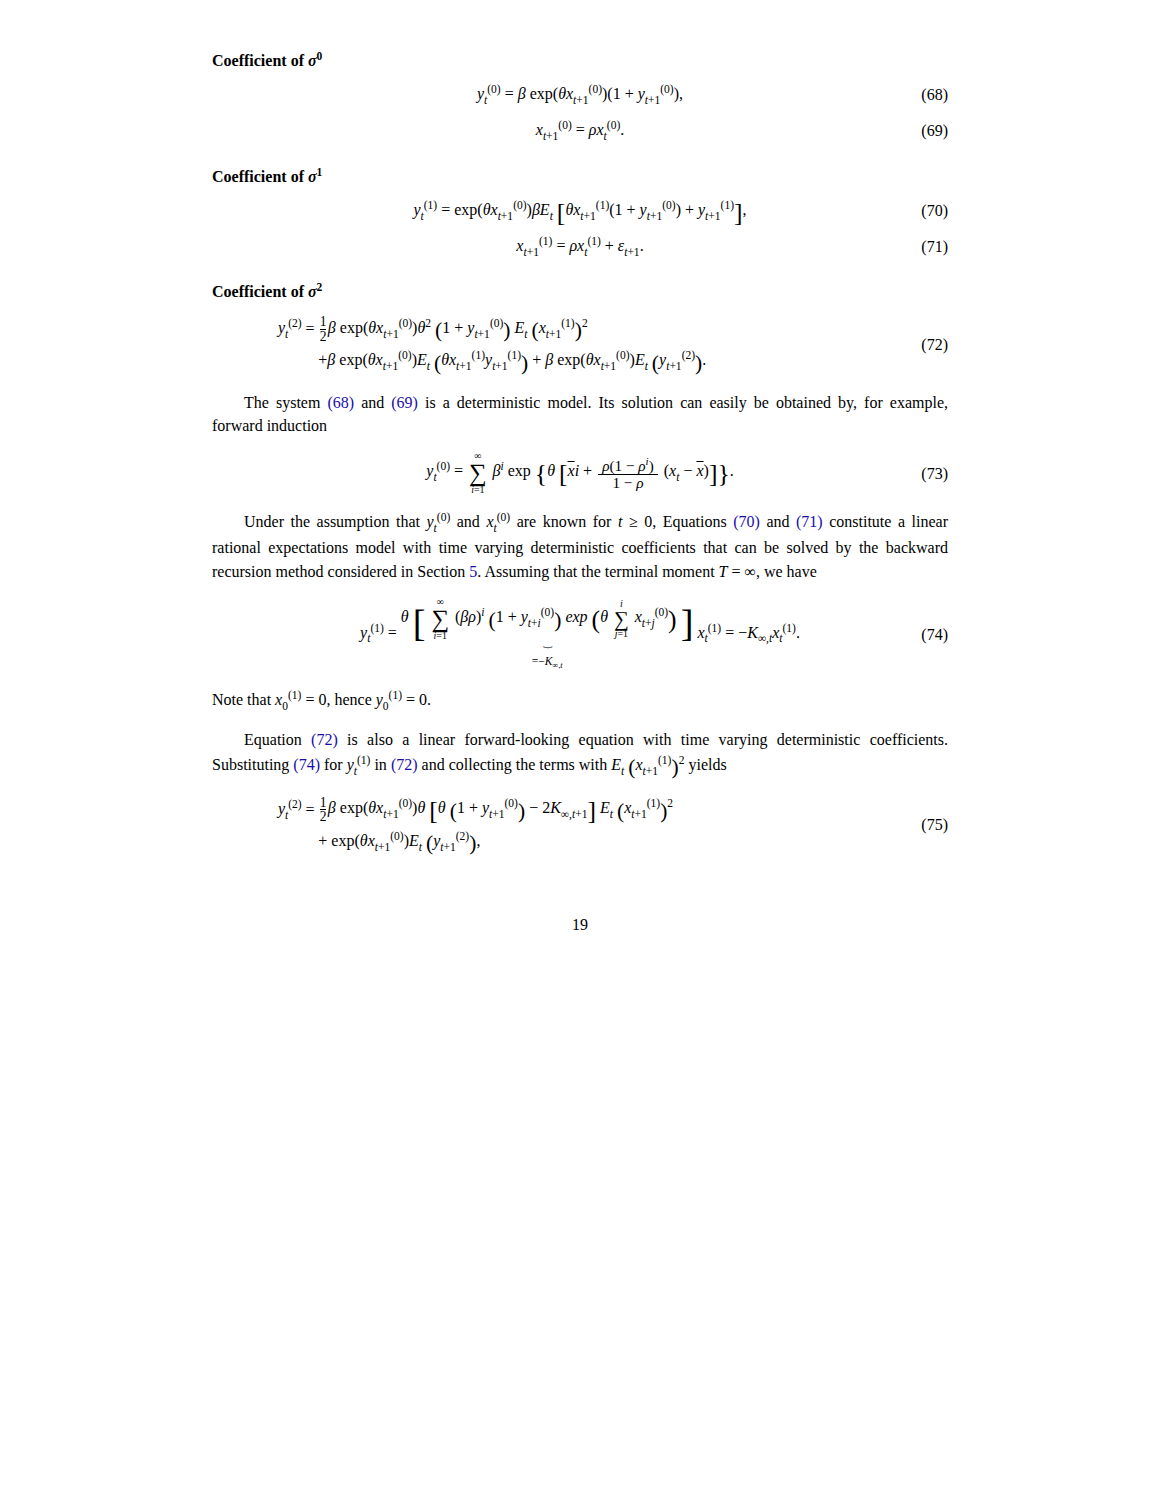Coefficient of σ0
yt(0) = β exp(θxt+1(0))(1 + yt+1(0)), (68)
xt+1(0) = ρxt(0). (69)
Coefficient of σ1
yt(1) = exp(θxt+1(0))βEt [θxt+1(1)(1 + yt+1(0)) + yt+1(1)], (70)
xt+1(1) = ρxt(1) + εt+1. (71)
Coefficient of σ2
| y t (2) | = | 1 2 β exp ( θx t +1 (0) ) θ 2 ( 1 + y t +1 (0) ) E t ( x t +1 (1) ) 2 |
| | | + β exp ( θx t +1 (0) ) E t ( θx t +1 (1) y t +1 (1) ) + β exp ( θx t +1 (0) ) E t ( y t +1 (2) ) . |
(72)
The system (68) and (69) is a deterministic model. Its solution can easily be obtained by, for example, forward induction
yt(0) = ∞∑i=1 βi exp {θ [xi + ρ(1 − ρi) 1 − ρ (xt − x)]}. (73)
Under the assumption that yt(0) and xt(0) are known for t ≥ 0, Equations (70) and (71) constitute a linear rational expectations model with time varying deterministic coefficients that can be solved by the backward recursion method considered in Section 5. Assuming that the terminal moment T = ∞, we have
yt(1) = θ [ ∞∑i=1 (βρ)i (1 + yt+i(0)) exp (θ i∑j=1 xt+j(0)) ] ⏟ =−K∞,t xt(1) = −K∞,txt(1). (74)
Note that x0(1) = 0, hence y0(1) = 0.
Equation (72) is also a linear forward-looking equation with time varying deterministic coefficients. Substituting (74) for yt(1) in (72) and collecting the terms with Et (xt+1(1))2 yields
| y t (2) | = | 1 2 β exp ( θx t +1 (0) ) θ [ θ ( 1 + y t +1 (0) ) − 2 K ∞, t +1 ] E t ( x t +1 (1) ) 2 |
| | | + exp ( θx t +1 (0) ) E t ( y t +1 (2) ) , |
(75)
19